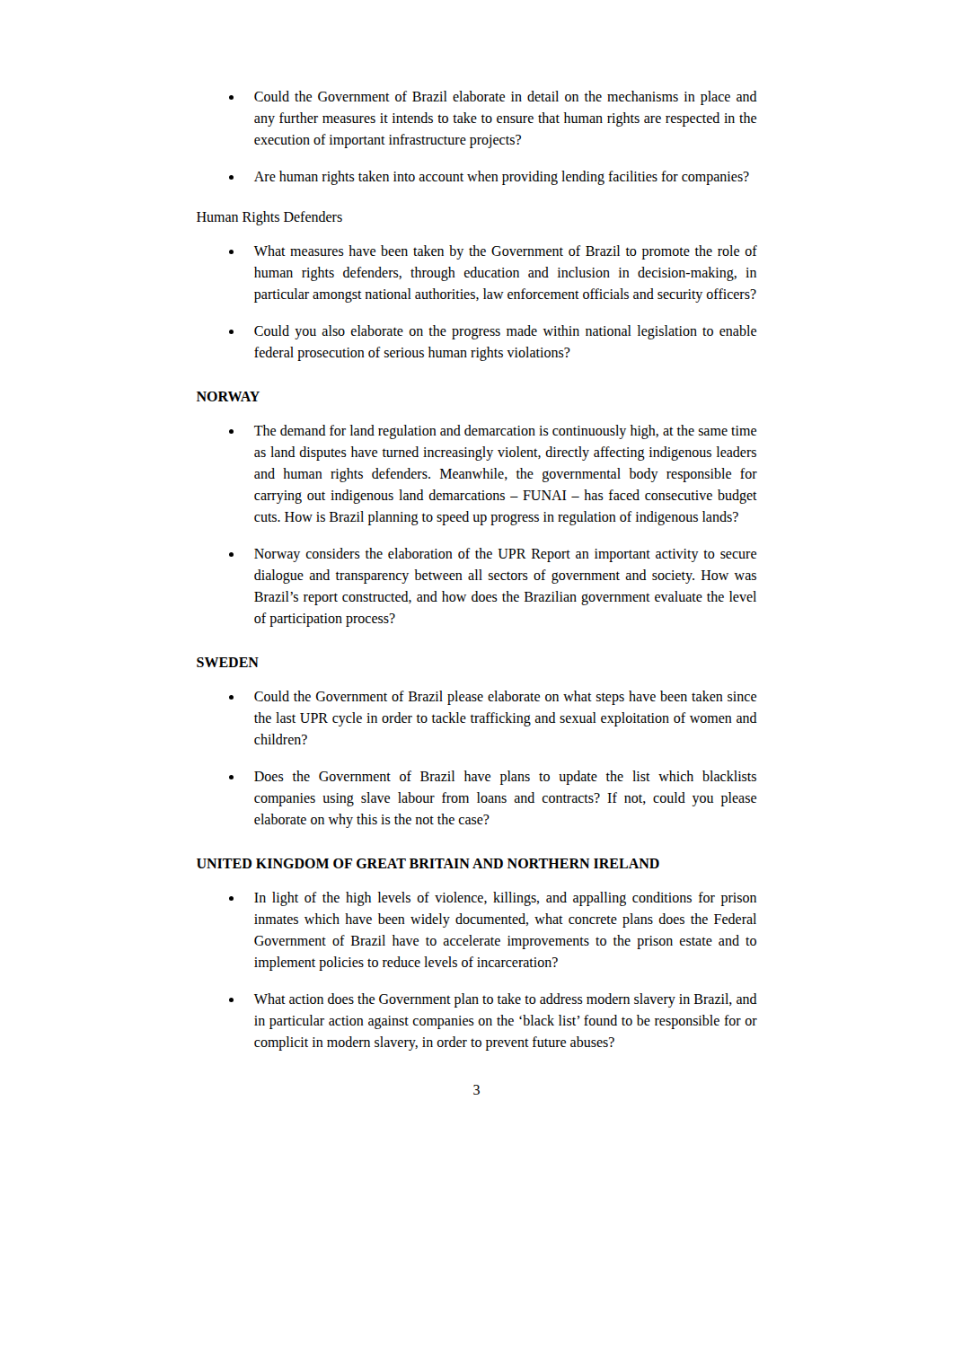Could the Government of Brazil elaborate in detail on the mechanisms in place and any further measures it intends to take to ensure that human rights are respected in the execution of important infrastructure projects?
Are human rights taken into account when providing lending facilities for companies?
Human Rights Defenders
What measures have been taken by the Government of Brazil to promote the role of human rights defenders, through education and inclusion in decision-making, in particular amongst national authorities, law enforcement officials and security officers?
Could you also elaborate on the progress made within national legislation to enable federal prosecution of serious human rights violations?
NORWAY
The demand for land regulation and demarcation is continuously high, at the same time as land disputes have turned increasingly violent, directly affecting indigenous leaders and human rights defenders. Meanwhile, the governmental body responsible for carrying out indigenous land demarcations – FUNAI – has faced consecutive budget cuts. How is Brazil planning to speed up progress in regulation of indigenous lands?
Norway considers the elaboration of the UPR Report an important activity to secure dialogue and transparency between all sectors of government and society. How was Brazil’s report constructed, and how does the Brazilian government evaluate the level of participation process?
SWEDEN
Could the Government of Brazil please elaborate on what steps have been taken since the last UPR cycle in order to tackle trafficking and sexual exploitation of women and children?
Does the Government of Brazil have plans to update the list which blacklists companies using slave labour from loans and contracts? If not, could you please elaborate on why this is the not the case?
UNITED KINGDOM OF GREAT BRITAIN AND NORTHERN IRELAND
In light of the high levels of violence, killings, and appalling conditions for prison inmates which have been widely documented, what concrete plans does the Federal Government of Brazil have to accelerate improvements to the prison estate and to implement policies to reduce levels of incarceration?
What action does the Government plan to take to address modern slavery in Brazil, and in particular action against companies on the ‘black list’ found to be responsible for or complicit in modern slavery, in order to prevent future abuses?
3